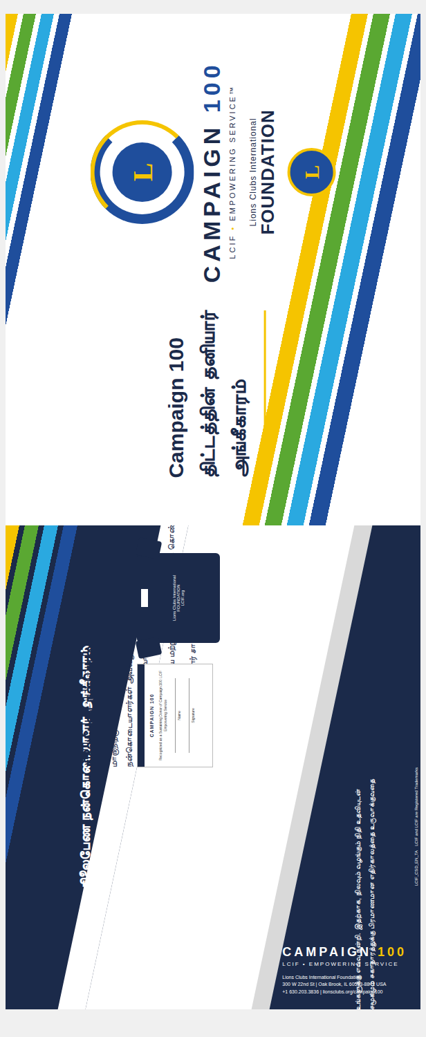Campaign 100
திட்டத்தின் தனியார்
அங்கீகாரம்
L
CAMPAIGN 100
LCIF • EMPOWERING SERVICE™
Lions Clubs International
FOUNDATION
L
நிலைபேண நன்கொடையாளர் அங்கீகாரம்
நிலைபேண நன்கொடையாளர்கள்
மாறாநிற்கும் அவ்வது வருந்தும் Campaign 100-க்காக பங்களிப்பு செய்ய உறுதிபளித்தற்கு நன்கொடையாளர்கள் அவ்வது கிடைக்க, மூலவாக உறுதிபளித்திய நன்கொடையாளர்கள் பின்வருவனவற்றைப் பெறுவார்கள்.
சிலைவர்க்குக் கொண்ட கைய மற்றும் கைவிளம்பாத்திற்குக் கொண்டு குறிப்பு
நிலைபேண நன்கொடையாளர் சான்றிதழ்
CAMPAIGN 100
Recognized as a Sustaining Donor of Campaign 100: LCIF Empowering Service
Name
Signature
Lions Clubs International
FOUNDATION
LCIF.org
Campaign 100 திட்டத்திற்கு உதவிவைக்காக உங்களுக்கு எவ்வு நன்றி. இதற்காக, நிலவும் வழங்கும் நிதி உதவியுடன் எதிர்வரும் 100 ஆண்டுகளுக்கும் ஒவ்வொரு சமூகமும் சுகாதாரத்துக்கு பிரமாணமான எதிர்காலத்தை உருவாக்குவதை வாது மற்றும் உறுதிபளிக்கிறது.
LCIF_CSD_EN_TA LCIF and LCIF are Registered Trademarks
CAMPAIGN 100
LCIF • EMPOWERING SERVICE
Lions Clubs International Foundation
300 W 22nd St | Oak Brook, IL 60523-8842 USA
+1 630.203.3836 | lionsclubs.org/campaign100